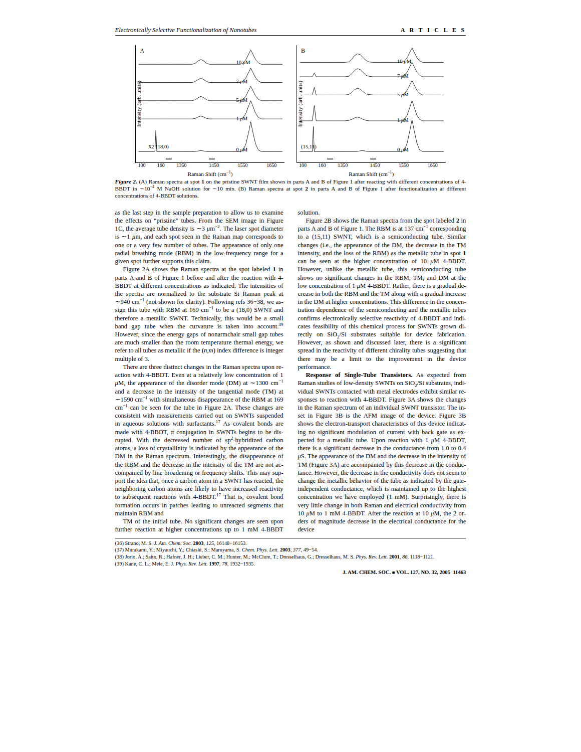Electronically Selective Functionalization of Nanotubes
A R T I C L E S
A
Intensity (arb. units)
10 μ M
7 μ M
5 μ M
1 μ M
0 μ M
X2 (18,0)
100 160 1350 1450 1550 1650
Raman Shift (cm−1)
B
Intensity (arb. units)
10 μ M
7 μ M
5 μ M
1 μ M
0 μ M
(15,11)
100 160 1350 1450 1550 1650
Raman Shift (cm−1)
Figure 2. (A) Raman spectra at spot 1 on the pristine SWNT film shown in parts A and B of Figure 1 after reacting with different concentrations of 4-BBDT in ∼10−4 M NaOH solution for ∼10 min. (B) Raman spectra at spot 2 in parts A and B of Figure 1 after functionalization at different concentrations of 4-BBDT solutions.
as the last step in the sample preparation to allow us to examine the effects on “pristine” tubes. From the SEM image in Figure 1C, the average tube density is ∼3 μm−2. The laser spot diameter is ∼1 μm, and each spot seen in the Raman map corresponds to one or a very few number of tubes. The appearance of only one radial breathing mode (RBM) in the low-frequency range for a given spot further supports this claim.
Figure 2A shows the Raman spectra at the spot labeled 1 in parts A and B of Figure 1 before and after the reaction with 4-BBDT at different concentrations as indicated. The intensities of the spectra are normalized to the substrate Si Raman peak at ∼940 cm−1 (not shown for clarity). Following refs 36−38, we assign this tube with RBM at 169 cm−1 to be a (18,0) SWNT and therefore a metallic SWNT. Technically, this would be a small band gap tube when the curvature is taken into account.39 However, since the energy gaps of nonarmchair small gap tubes are much smaller than the room temperature thermal energy, we refer to all tubes as metallic if the (n,m) index difference is integer multiple of 3.
There are three distinct changes in the Raman spectra upon reaction with 4-BBDT. Even at a relatively low concentration of 1 μ M, the appearance of the disorder mode (DM) at ∼1300 cm−1 and a decrease in the intensity of the tangential mode (TM) at ∼1590 cm−1 with simultaneous disappearance of the RBM at 169 cm−1 can be seen for the tube in Figure 2A. These changes are consistent with measurements carried out on SWNTs suspended in aqueous solutions with surfactants.17 As covalent bonds are made with 4-BBDT, π conjugation in SWNTs begins to be disrupted. With the decreased number of sp2-hybridized carbon atoms, a loss of crystallinity is indicated by the appearance of the DM in the Raman spectrum. Interestingly, the disappearance of the RBM and the decrease in the intensity of the TM are not accompanied by line broadening or frequency shifts. This may support the idea that, once a carbon atom in a SWNT has reacted, the neighboring carbon atoms are likely to have increased reactivity to subsequent reactions with 4-BBDT.17 That is, covalent bond formation occurs in patches leading to unreacted segments that maintain RBM and
TM of the initial tube. No significant changes are seen upon further reaction at higher concentrations up to 1 mM 4-BBDT solution.
Figure 2B shows the Raman spectra from the spot labeled 2 in parts A and B of Figure 1. The RBM is at 137 cm−1 corresponding to a (15,11) SWNT, which is a semiconducting tube. Similar changes (i.e., the appearance of the DM, the decrease in the TM intensity, and the loss of the RBM) as the metallic tube in spot 1 can be seen at the higher concentration of 10 μ M 4-BBDT. However, unlike the metallic tube, this semiconducting tube shows no significant changes in the RBM, TM, and DM at the low concentration of 1 μ M 4-BBDT. Rather, there is a gradual decrease in both the RBM and the TM along with a gradual increase in the DM at higher concentrations. This difference in the concentration dependence of the semiconducting and the metallic tubes confirms electronically selective reactivity of 4-BBDT and indicates feasibility of this chemical process for SWNTs grown directly on SiO2/Si substrates suitable for device fabrication. However, as shown and discussed later, there is a significant spread in the reactivity of different chirality tubes suggesting that there may be a limit to the improvement in the device performance.
Response of Single-Tube Transistors. As expected from Raman studies of low-density SWNTs on SiO2/Si substrates, individual SWNTs contacted with metal electrodes exhibit similar responses to reaction with 4-BBDT. Figure 3A shows the changes in the Raman spectrum of an individual SWNT transistor. The inset in Figure 3B is the AFM image of the device. Figure 3B shows the electron-transport characteristics of this device indicating no significant modulation of current with back gate as expected for a metallic tube. Upon reaction with 1 μ M 4-BBDT, there is a significant decrease in the conductance from 1.0 to 0.4 μ S. The appearance of the DM and the decrease in the intensity of TM (Figure 3A) are accompanied by this decrease in the conductance. However, the decrease in the conductivity does not seem to change the metallic behavior of the tube as indicated by the gate-independent conductance, which is maintained up to the highest concentration we have employed (1 mM). Surprisingly, there is very little change in both Raman and electrical conductivity from 10 μ M to 1 mM 4-BBDT. After the reaction at 10 μ M, the 2 orders of magnitude decrease in the electrical conductance for the device
(36) Strano, M. S. J. Am. Chem. Soc. 2003, 125, 16148−16153.
(37) Murakami, Y.; Miyauchi, Y.; Chiashi, S.; Maruyama, S. Chem. Phys. Lett. 2003, 377, 49−54.
(38) Jorio, A.; Saito, R.; Hafner, J. H.; Lieber, C. M.; Hunter, M.; McClure, T.; Dresselhaus, G.; Dresselhaus, M. S. Phys. Rev. Lett. 2001, 86, 1118−1121.
(39) Kane, C. L.; Mele, E. J. Phys. Rev. Lett. 1997, 78, 1932−1935.
J. AM. CHEM. SOC. ■ VOL. 127, NO. 32, 2005 11463